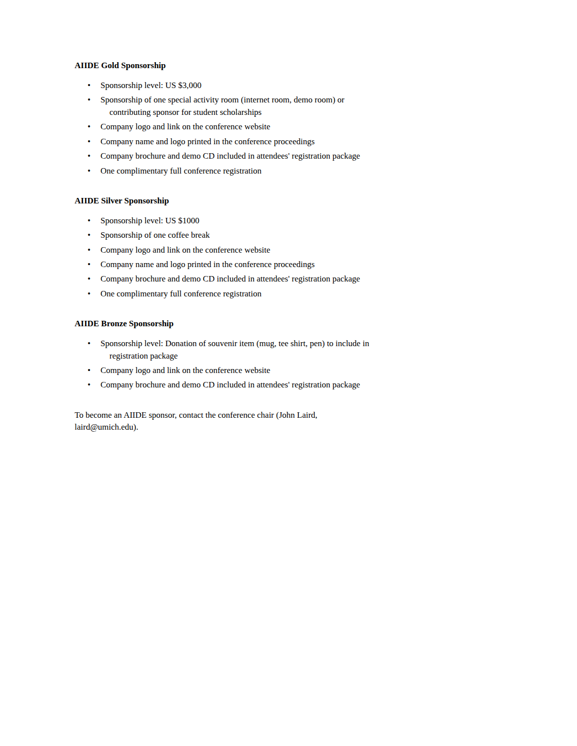AIIDE Gold Sponsorship
Sponsorship level: US $3,000
Sponsorship of one special activity room (internet room, demo room) orcontributing sponsor for student scholarships
Company logo and link on the conference website
Company name and logo printed in the conference proceedings
Company brochure and demo CD included in attendees' registration package
One complimentary full conference registration
AIIDE Silver Sponsorship
Sponsorship level: US $1000
Sponsorship of one coffee break
Company logo and link on the conference website
Company name and logo printed in the conference proceedings
Company brochure and demo CD included in attendees' registration package
One complimentary full conference registration
AIIDE Bronze Sponsorship
Sponsorship level: Donation of souvenir item (mug, tee shirt, pen) to include inregistration package
Company logo and link on the conference website
Company brochure and demo CD included in attendees' registration package
To become an AIIDE sponsor, contact the conference chair (John Laird,
laird@umich.edu).